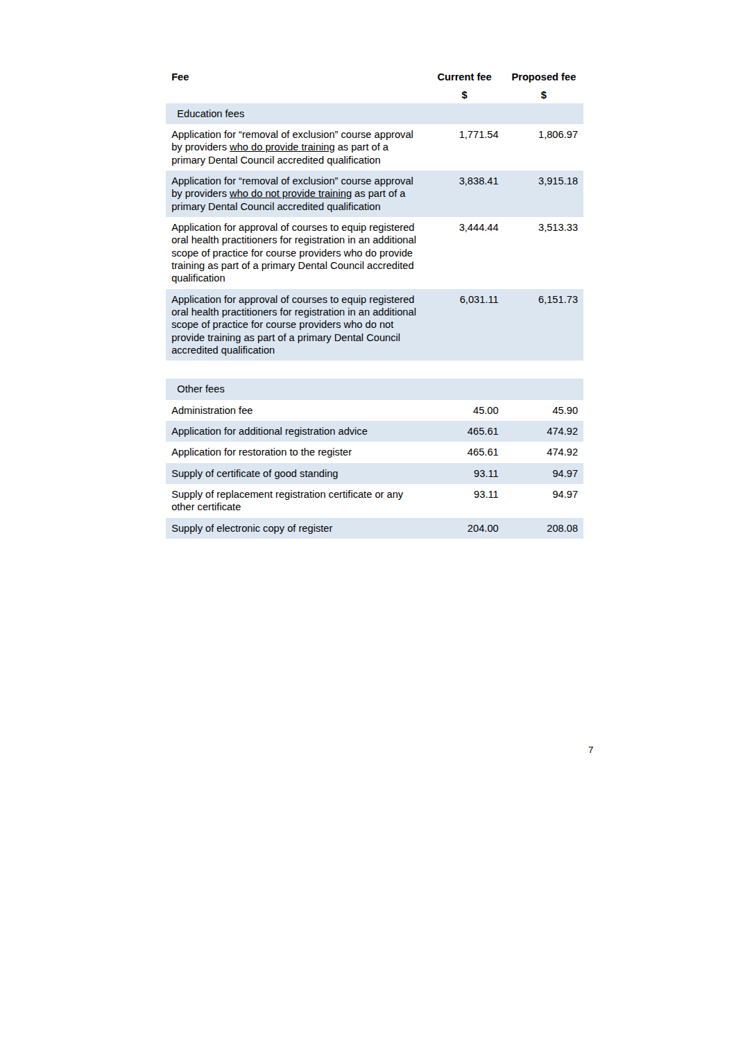| Fee | Current fee | Proposed fee |
| --- | --- | --- |
| | $ | $ |
| Education fees | | |
| Application for “removal of exclusion” course approval by providers who do provide training as part of a primary Dental Council accredited qualification | 1,771.54 | 1,806.97 |
| Application for “removal of exclusion” course approval by providers who do not provide training as part of a primary Dental Council accredited qualification | 3,838.41 | 3,915.18 |
| Application for approval of courses to equip registered oral health practitioners for registration in an additional scope of practice for course providers who do provide training as part of a primary Dental Council accredited qualification | 3,444.44 | 3,513.33 |
| Application for approval of courses to equip registered oral health practitioners for registration in an additional scope of practice for course providers who do not provide training as part of a primary Dental Council accredited qualification | 6,031.11 | 6,151.73 |
| Other fees | | |
| Administration fee | 45.00 | 45.90 |
| Application for additional registration advice | 465.61 | 474.92 |
| Application for restoration to the register | 465.61 | 474.92 |
| Supply of certificate of good standing | 93.11 | 94.97 |
| Supply of replacement registration certificate or any other certificate | 93.11 | 94.97 |
| Supply of electronic copy of register | 204.00 | 208.08 |
7